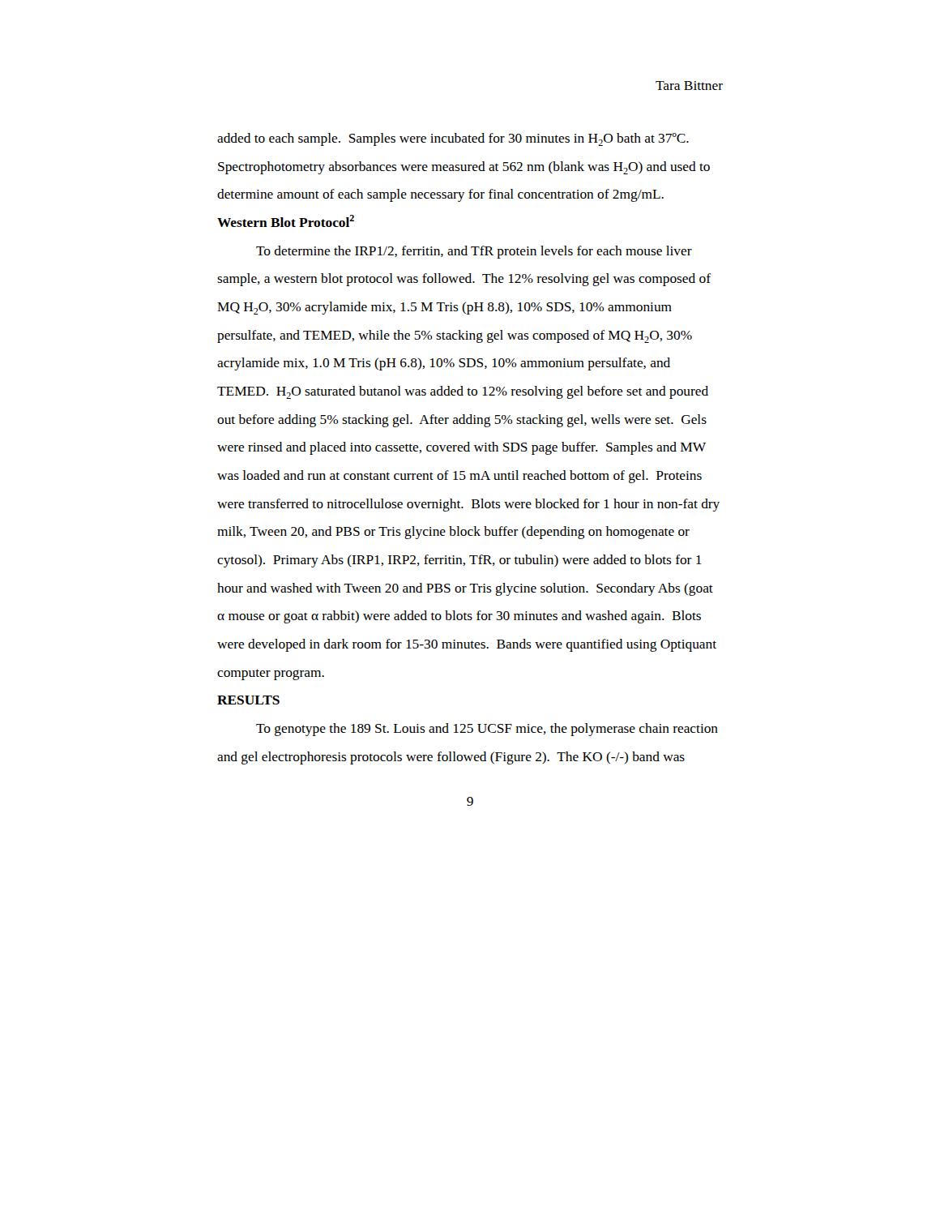Tara Bittner
added to each sample. Samples were incubated for 30 minutes in H2O bath at 37ºC. Spectrophotometry absorbances were measured at 562 nm (blank was H2O) and used to determine amount of each sample necessary for final concentration of 2mg/mL.
Western Blot Protocol2
To determine the IRP1/2, ferritin, and TfR protein levels for each mouse liver sample, a western blot protocol was followed. The 12% resolving gel was composed of MQ H2O, 30% acrylamide mix, 1.5 M Tris (pH 8.8), 10% SDS, 10% ammonium persulfate, and TEMED, while the 5% stacking gel was composed of MQ H2O, 30% acrylamide mix, 1.0 M Tris (pH 6.8), 10% SDS, 10% ammonium persulfate, and TEMED. H2O saturated butanol was added to 12% resolving gel before set and poured out before adding 5% stacking gel. After adding 5% stacking gel, wells were set. Gels were rinsed and placed into cassette, covered with SDS page buffer. Samples and MW was loaded and run at constant current of 15 mA until reached bottom of gel. Proteins were transferred to nitrocellulose overnight. Blots were blocked for 1 hour in non-fat dry milk, Tween 20, and PBS or Tris glycine block buffer (depending on homogenate or cytosol). Primary Abs (IRP1, IRP2, ferritin, TfR, or tubulin) were added to blots for 1 hour and washed with Tween 20 and PBS or Tris glycine solution. Secondary Abs (goat α mouse or goat α rabbit) were added to blots for 30 minutes and washed again. Blots were developed in dark room for 15-30 minutes. Bands were quantified using Optiquant computer program.
RESULTS
To genotype the 189 St. Louis and 125 UCSF mice, the polymerase chain reaction and gel electrophoresis protocols were followed (Figure 2). The KO (-/-) band was
9